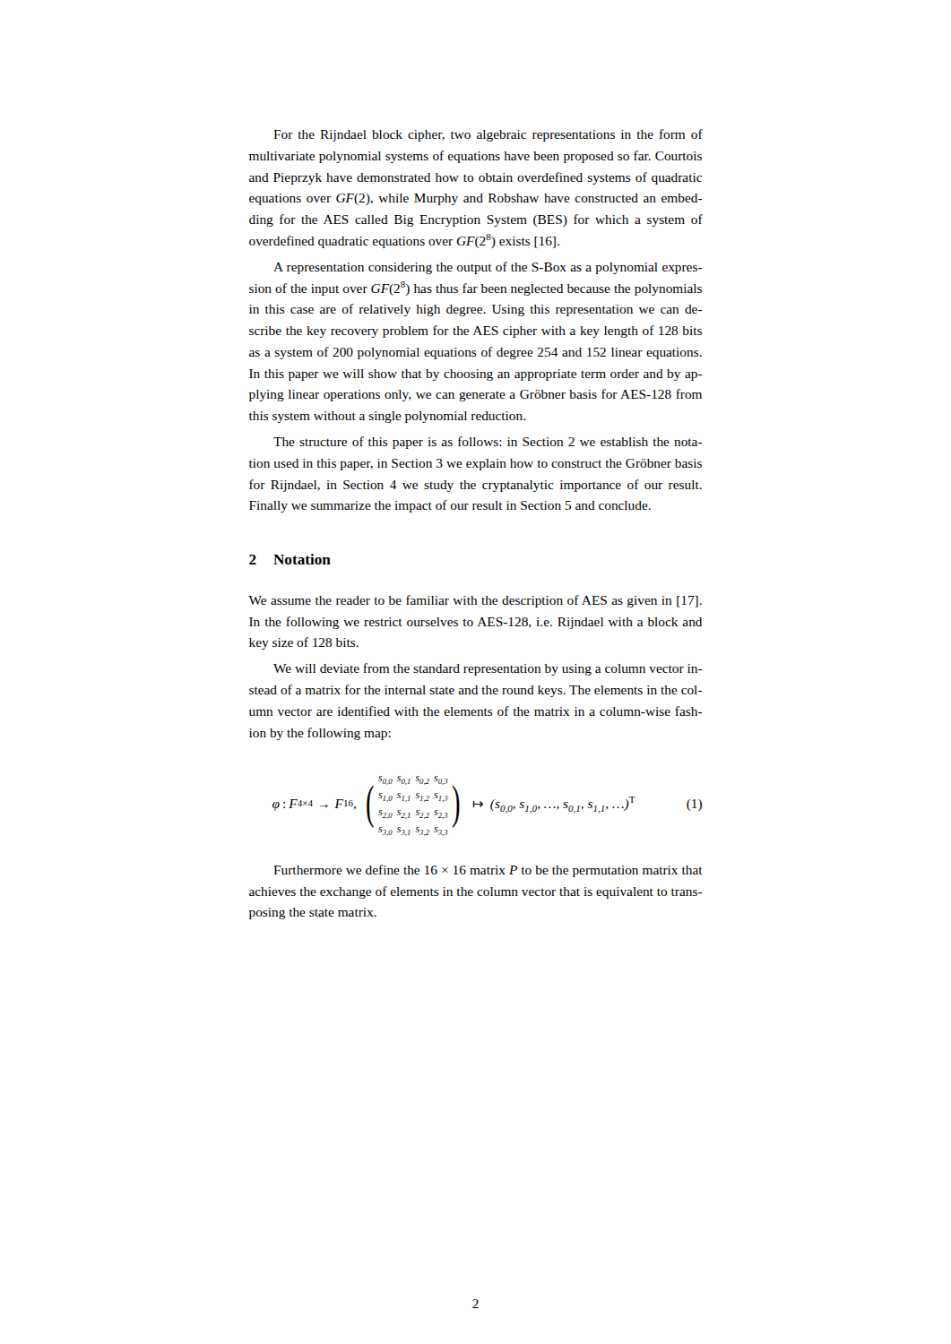For the Rijndael block cipher, two algebraic representations in the form of multivariate polynomial systems of equations have been proposed so far. Courtois and Pieprzyk have demonstrated how to obtain overdefined systems of quadratic equations over GF(2), while Murphy and Robshaw have constructed an embedding for the AES called Big Encryption System (BES) for which a system of overdefined quadratic equations over GF(28) exists [16].
A representation considering the output of the S-Box as a polynomial expression of the input over GF(28) has thus far been neglected because the polynomials in this case are of relatively high degree. Using this representation we can describe the key recovery problem for the AES cipher with a key length of 128 bits as a system of 200 polynomial equations of degree 254 and 152 linear equations. In this paper we will show that by choosing an appropriate term order and by applying linear operations only, we can generate a Gröbner basis for AES-128 from this system without a single polynomial reduction.
The structure of this paper is as follows: in Section 2 we establish the notation used in this paper, in Section 3 we explain how to construct the Gröbner basis for Rijndael, in Section 4 we study the cryptanalytic importance of our result. Finally we summarize the impact of our result in Section 5 and conclude.
2 Notation
We assume the reader to be familiar with the description of AES as given in [17]. In the following we restrict ourselves to AES-128, i.e. Rijndael with a block and key size of 128 bits.
We will deviate from the standard representation by using a column vector instead of a matrix for the internal state and the round keys. The elements in the column vector are identified with the elements of the matrix in a column-wise fashion by the following map:
φ : F4×4→F16, (
| s 0,0 | s 0,1 | s 0,2 | s 0,3 |
| s 1,0 | s 1,1 | s 1,2 | s 1,3 |
| s 2,0 | s 2,1 | s 2,2 | s 2,3 |
| s 3,0 | s 3,1 | s 3,2 | s 3,3 |
) ↦ (s0,0, s1,0, …, s0,1, s1,1, …)T
(1)
Furthermore we define the 16 × 16 matrix P to be the permutation matrix that achieves the exchange of elements in the column vector that is equivalent to transposing the state matrix.
2